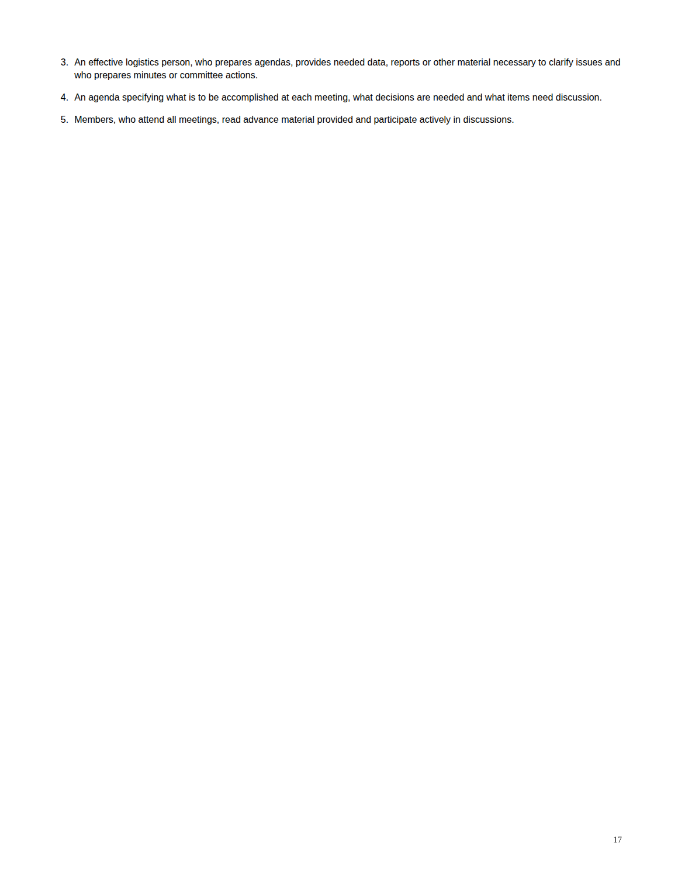An effective logistics person, who prepares agendas, provides needed data, reports or other material necessary to clarify issues and who prepares minutes or committee actions.
An agenda specifying what is to be accomplished at each meeting, what decisions are needed and what items need discussion.
Members, who attend all meetings, read advance material provided and participate actively in discussions.
17